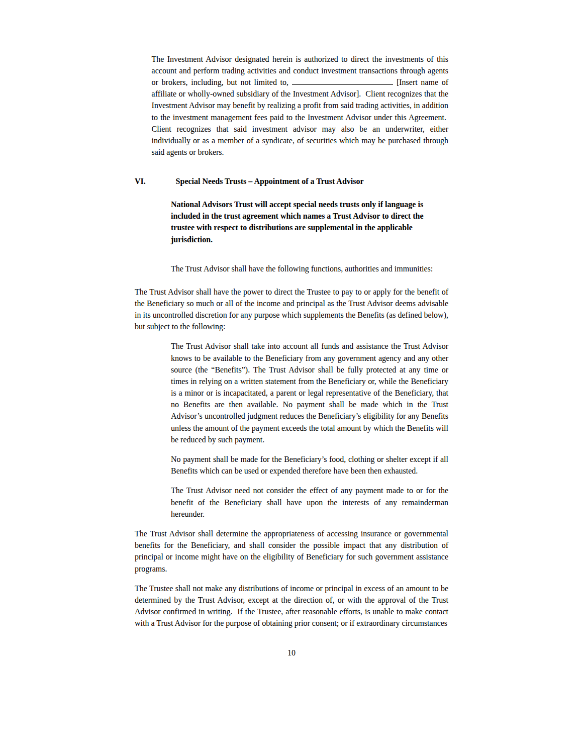The Investment Advisor designated herein is authorized to direct the investments of this account and perform trading activities and conduct investment transactions through agents or brokers, including, but not limited to, [Insert name of affiliate or wholly-owned subsidiary of the Investment Advisor]. Client recognizes that the Investment Advisor may benefit by realizing a profit from said trading activities, in addition to the investment management fees paid to the Investment Advisor under this Agreement. Client recognizes that said investment advisor may also be an underwriter, either individually or as a member of a syndicate, of securities which may be purchased through said agents or brokers.
VI. Special Needs Trusts – Appointment of a Trust Advisor
National Advisors Trust will accept special needs trusts only if language is included in the trust agreement which names a Trust Advisor to direct the trustee with respect to distributions are supplemental in the applicable jurisdiction.
The Trust Advisor shall have the following functions, authorities and immunities:
The Trust Advisor shall have the power to direct the Trustee to pay to or apply for the benefit of the Beneficiary so much or all of the income and principal as the Trust Advisor deems advisable in its uncontrolled discretion for any purpose which supplements the Benefits (as defined below), but subject to the following:
The Trust Advisor shall take into account all funds and assistance the Trust Advisor knows to be available to the Beneficiary from any government agency and any other source (the “Benefits”). The Trust Advisor shall be fully protected at any time or times in relying on a written statement from the Beneficiary or, while the Beneficiary is a minor or is incapacitated, a parent or legal representative of the Beneficiary, that no Benefits are then available. No payment shall be made which in the Trust Advisor’s uncontrolled judgment reduces the Beneficiary’s eligibility for any Benefits unless the amount of the payment exceeds the total amount by which the Benefits will be reduced by such payment.
No payment shall be made for the Beneficiary’s food, clothing or shelter except if all Benefits which can be used or expended therefore have been then exhausted.
The Trust Advisor need not consider the effect of any payment made to or for the benefit of the Beneficiary shall have upon the interests of any remainderman hereunder.
The Trust Advisor shall determine the appropriateness of accessing insurance or governmental benefits for the Beneficiary, and shall consider the possible impact that any distribution of principal or income might have on the eligibility of Beneficiary for such government assistance programs.
The Trustee shall not make any distributions of income or principal in excess of an amount to be determined by the Trust Advisor, except at the direction of, or with the approval of the Trust Advisor confirmed in writing. If the Trustee, after reasonable efforts, is unable to make contact with a Trust Advisor for the purpose of obtaining prior consent; or if extraordinary circumstances
10